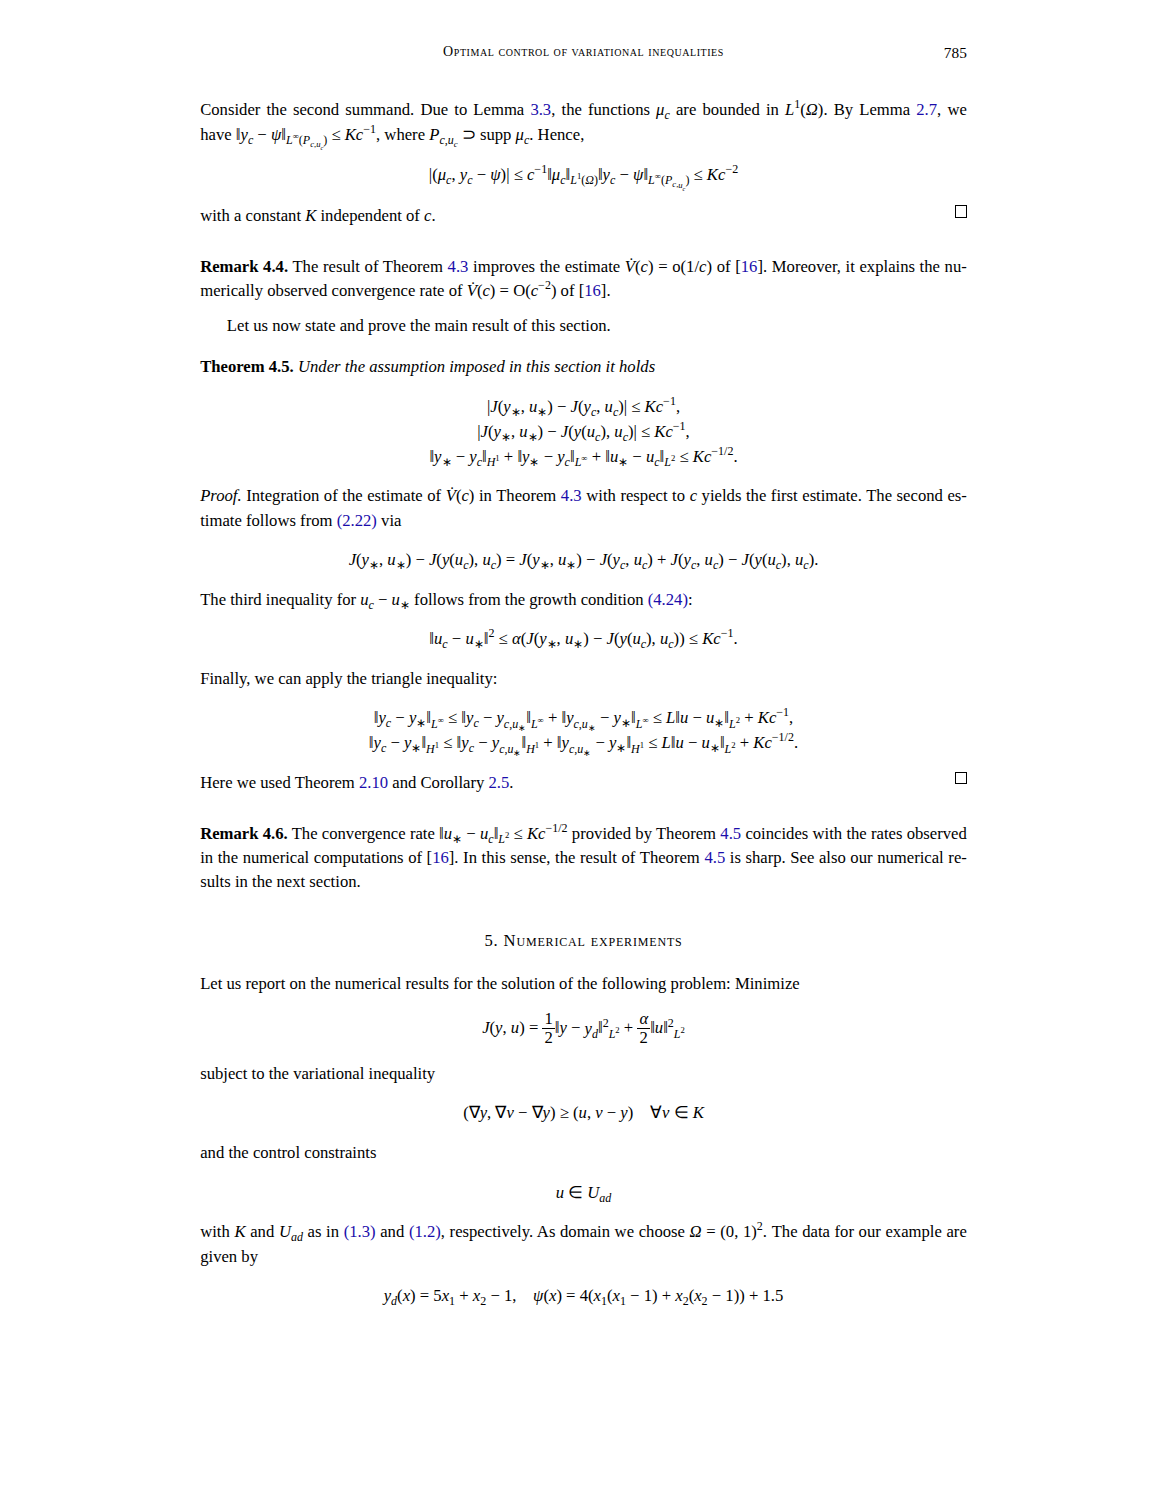Optimal control of variational inequalities 785
Consider the second summand. Due to Lemma 3.3, the functions μc are bounded in L1(Ω). By Lemma 2.7, we have ‖yc − ψ‖L∞(Pc,uc) ≤ Kc−1, where Pc,uc ⊃ supp μc. Hence,
|(μc, yc − ψ)| ≤ c−1‖μc‖L1(Ω)‖yc − ψ‖L∞(Pc,uc) ≤ Kc−2
with a constant K independent of c.
Remark 4.4. The result of Theorem 4.3 improves the estimate V̇(c) = o(1/c) of [16]. Moreover, it explains the numerically observed convergence rate of V̇(c) = O(c−2) of [16].
Let us now state and prove the main result of this section.
Theorem 4.5. Under the assumption imposed in this section it holds
|J(y∗, u∗) − J(yc, uc)| ≤ Kc−1, |J(y∗, u∗) − J(y(uc), uc)| ≤ Kc−1, ‖y∗ − yc‖H1 + ‖y∗ − yc‖L∞ + ‖u∗ − uc‖L2 ≤ Kc−1/2.
Proof. Integration of the estimate of V̇(c) in Theorem 4.3 with respect to c yields the first estimate. The second estimate follows from (2.22) via
J(y∗, u∗) − J(y(uc), uc) = J(y∗, u∗) − J(yc, uc) + J(yc, uc) − J(y(uc), uc).
The third inequality for uc − u∗ follows from the growth condition (4.24):
‖uc − u∗‖2 ≤ α(J(y∗, u∗) − J(y(uc), uc)) ≤ Kc−1.
Finally, we can apply the triangle inequality:
‖yc − y∗‖L∞ ≤ ‖yc − yc,u∗‖L∞ + ‖yc,u∗ − y∗‖L∞ ≤ L‖u − u∗‖L2 + Kc−1, ‖yc − y∗‖H1 ≤ ‖yc − yc,u∗‖H1 + ‖yc,u∗ − y∗‖H1 ≤ L‖u − u∗‖L2 + Kc−1/2.
Here we used Theorem 2.10 and Corollary 2.5.
Remark 4.6. The convergence rate ‖u∗ − uc‖L2 ≤ Kc−1/2 provided by Theorem 4.5 coincides with the rates observed in the numerical computations of [16]. In this sense, the result of Theorem 4.5 is sharp. See also our numerical results in the next section.
5. Numerical experiments
Let us report on the numerical results for the solution of the following problem: Minimize
J(y, u) = 12‖y − yd‖2L2 + α 2‖u‖2L2
subject to the variational inequality
(∇y, ∇v − ∇y) ≥ (u, v − y) ∀v ∈ K
and the control constraints
u ∈ Uad
with K and Uad as in (1.3) and (1.2), respectively. As domain we choose Ω = (0, 1)2. The data for our example are given by
yd(x) = 5x1 + x2 − 1, ψ(x) = 4(x1(x1 − 1) + x2(x2 − 1)) + 1.5